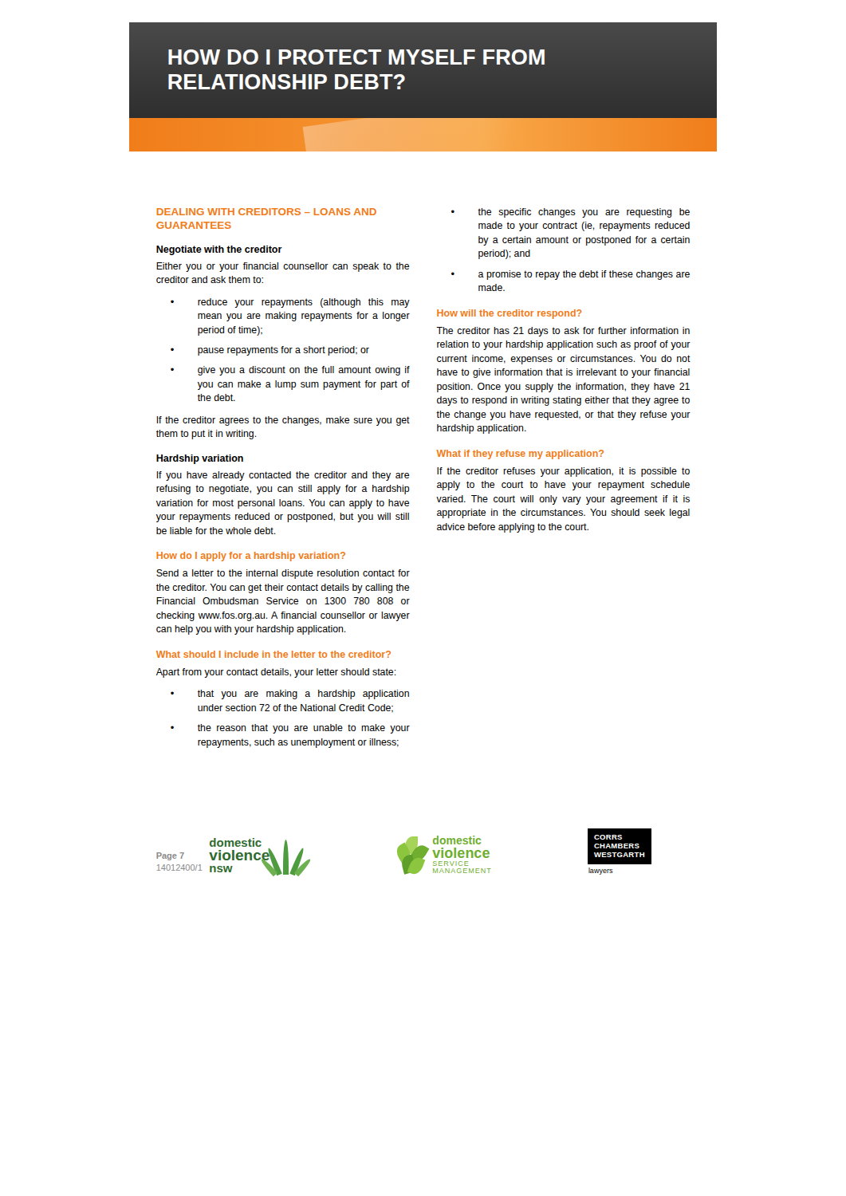How do I protect myself from
relationship debt?
Dealing with creditors – loans and guarantees
Negotiate with the creditor
Either you or your financial counsellor can speak to the creditor and ask them to:
reduce your repayments (although this may mean you are making repayments for a longer period of time);
pause repayments for a short period; or
give you a discount on the full amount owing if you can make a lump sum payment for part of the debt.
If the creditor agrees to the changes, make sure you get them to put it in writing.
Hardship variation
If you have already contacted the creditor and they are refusing to negotiate, you can still apply for a hardship variation for most personal loans. You can apply to have your repayments reduced or postponed, but you will still be liable for the whole debt.
How do I apply for a hardship variation?
Send a letter to the internal dispute resolution contact for the creditor. You can get their contact details by calling the Financial Ombudsman Service on 1300 780 808 or checking www.fos.org.au. A financial counsellor or lawyer can help you with your hardship application.
What should I include in the letter to the creditor?
Apart from your contact details, your letter should state:
that you are making a hardship application under section 72 of the National Credit Code;
the reason that you are unable to make your repayments, such as unemployment or illness;
the specific changes you are requesting be made to your contract (ie, repayments reduced by a certain amount or postponed for a certain period); and
a promise to repay the debt if these changes are made.
How will the creditor respond?
The creditor has 21 days to ask for further information in relation to your hardship application such as proof of your current income, expenses or circumstances. You do not have to give information that is irrelevant to your financial position. Once you supply the information, they have 21 days to respond in writing stating either that they agree to the change you have requested, or that they refuse your hardship application.
What if they refuse my application?
If the creditor refuses your application, it is possible to apply to the court to have your repayment schedule varied. The court will only vary your agreement if it is appropriate in the circumstances. You should seek legal advice before applying to the court.
Page 7
14012400/1
domestic
violence
nsw
domestic
violence
SERVICE
MANAGEMENT
CORRS
CHAMBERS
WESTGARTH
lawyers